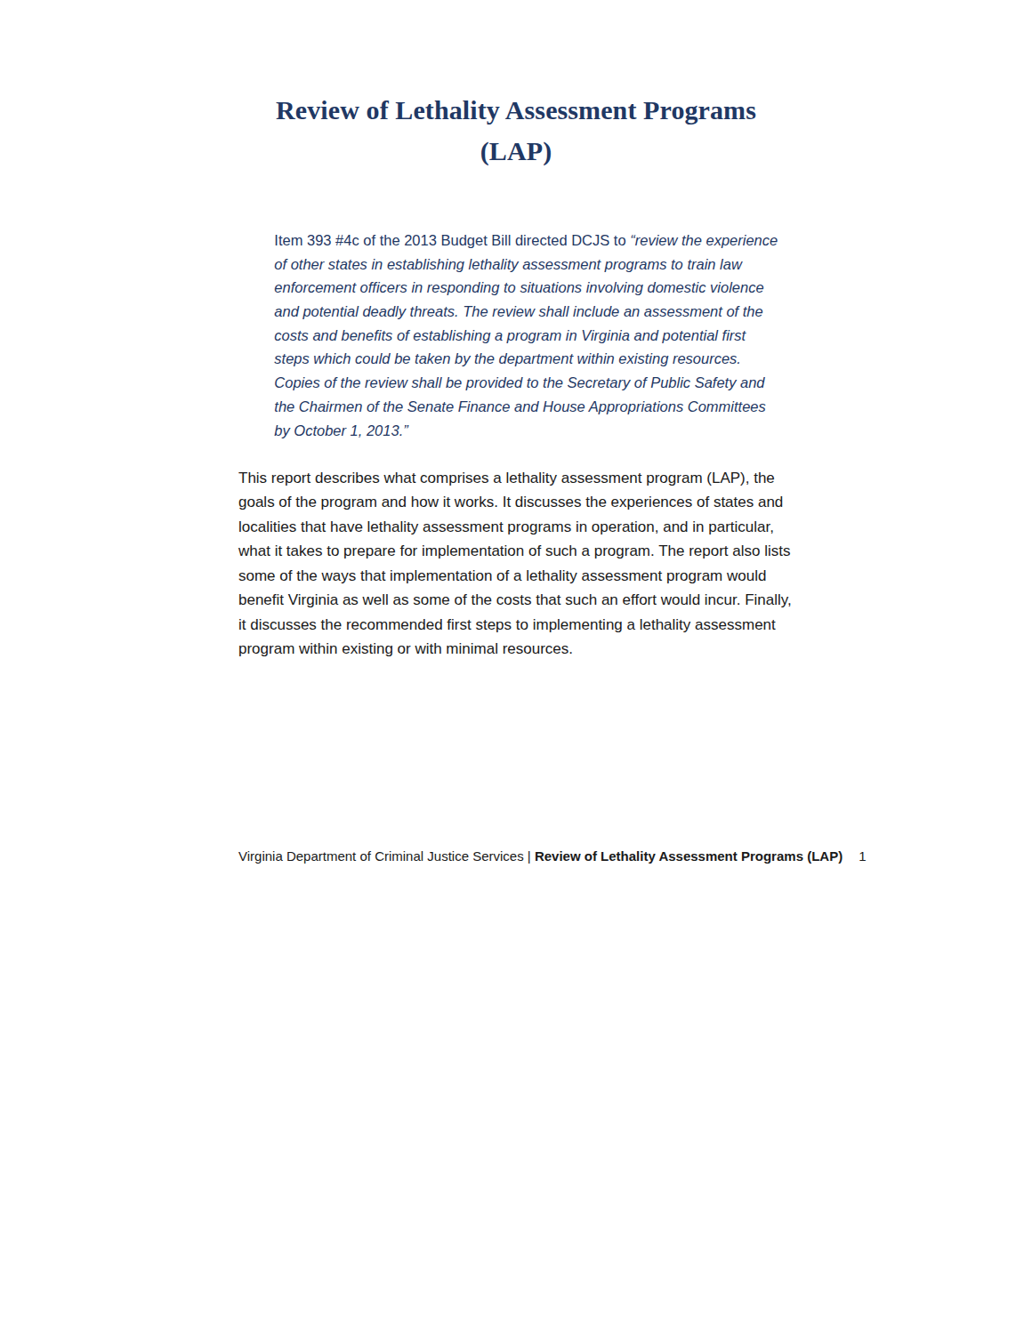Review of Lethality Assessment Programs (LAP)
Item 393 #4c of the 2013 Budget Bill directed DCJS to “review the experience of other states in establishing lethality assessment programs to train law enforcement officers in responding to situations involving domestic violence and potential deadly threats. The review shall include an assessment of the costs and benefits of establishing a program in Virginia and potential first steps which could be taken by the department within existing resources. Copies of the review shall be provided to the Secretary of Public Safety and the Chairmen of the Senate Finance and House Appropriations Committees by October 1, 2013.”
This report describes what comprises a lethality assessment program (LAP), the goals of the program and how it works. It discusses the experiences of states and localities that have lethality assessment programs in operation, and in particular, what it takes to prepare for implementation of such a program. The report also lists some of the ways that implementation of a lethality assessment program would benefit Virginia as well as some of the costs that such an effort would incur. Finally, it discusses the recommended first steps to implementing a lethality assessment program within existing or with minimal resources.
Virginia Department of Criminal Justice Services | Review of Lethality Assessment Programs (LAP) 1